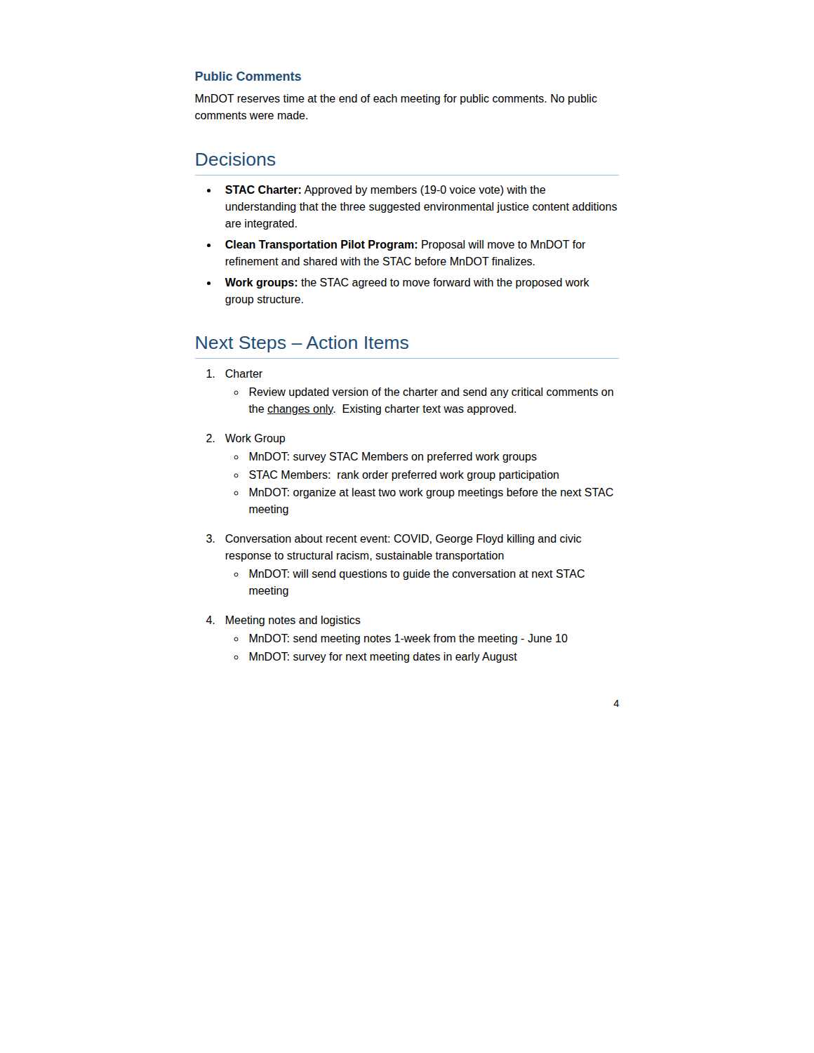Public Comments
MnDOT reserves time at the end of each meeting for public comments. No public comments were made.
Decisions
STAC Charter: Approved by members (19-0 voice vote) with the understanding that the three suggested environmental justice content additions are integrated.
Clean Transportation Pilot Program: Proposal will move to MnDOT for refinement and shared with the STAC before MnDOT finalizes.
Work groups: the STAC agreed to move forward with the proposed work group structure.
Next Steps – Action Items
Charter
Review updated version of the charter and send any critical comments on the changes only. Existing charter text was approved.
Work Group
MnDOT: survey STAC Members on preferred work groups
STAC Members: rank order preferred work group participation
MnDOT: organize at least two work group meetings before the next STAC meeting
Conversation about recent event: COVID, George Floyd killing and civic response to structural racism, sustainable transportation
MnDOT: will send questions to guide the conversation at next STAC meeting
Meeting notes and logistics
MnDOT: send meeting notes 1-week from the meeting - June 10
MnDOT: survey for next meeting dates in early August
4